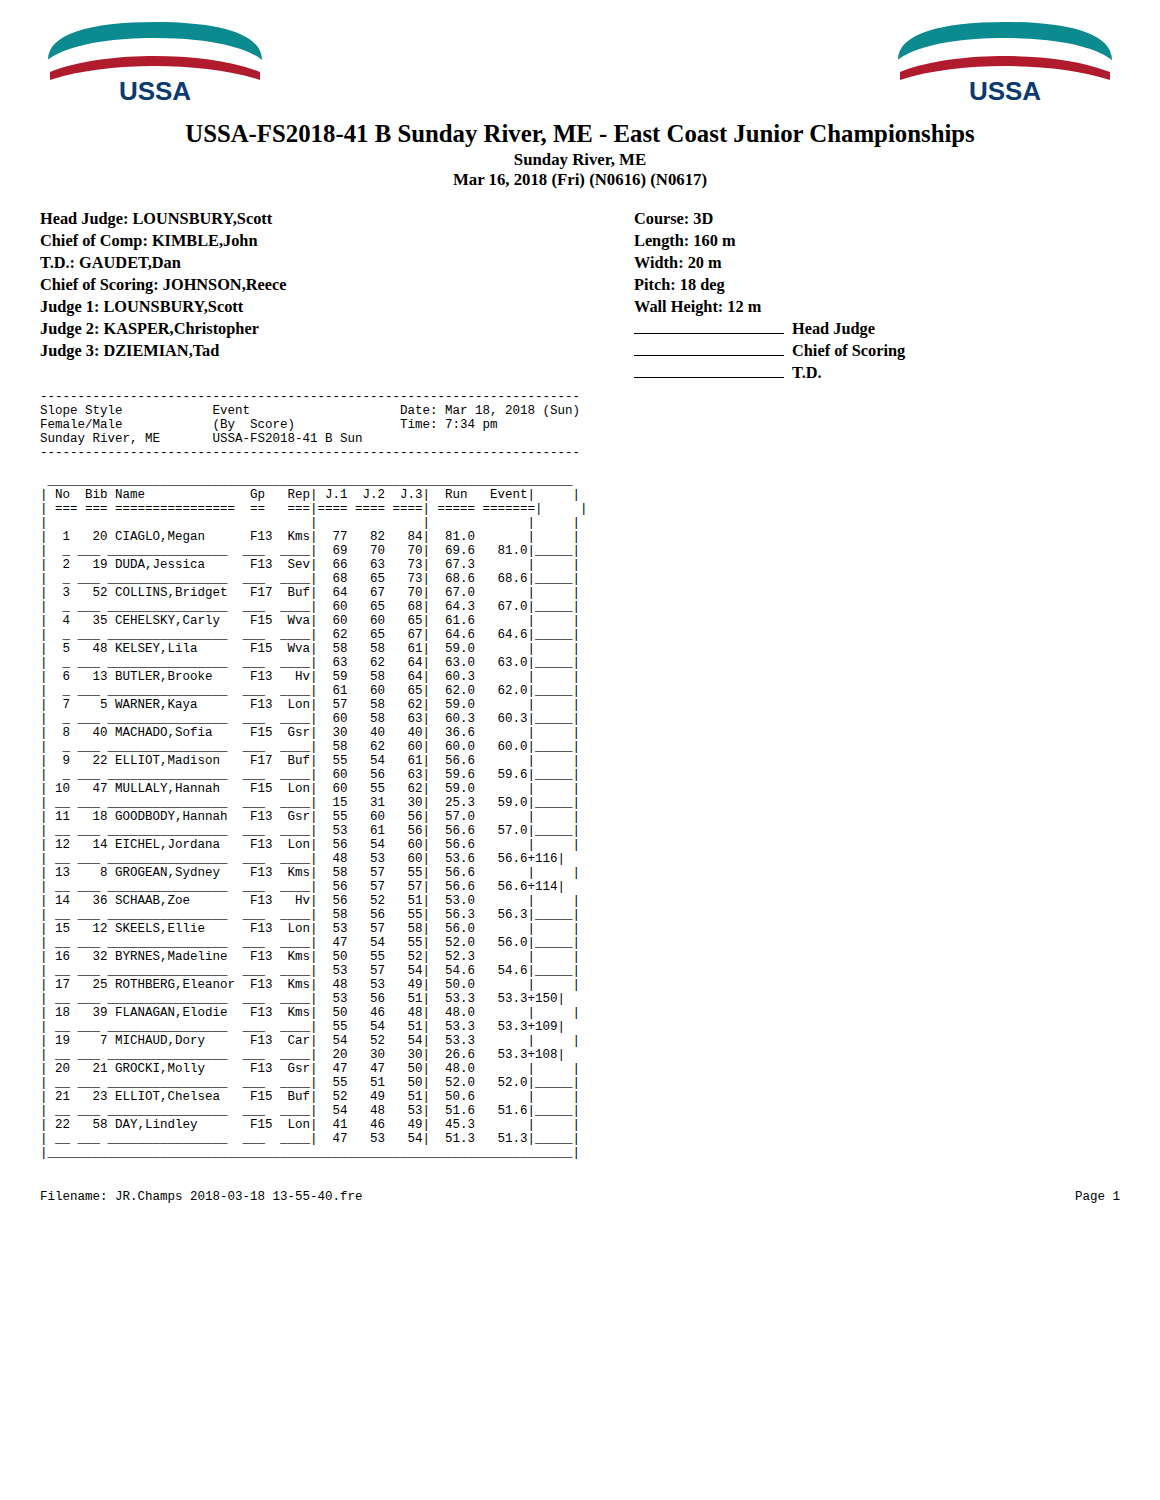USSA
USSA
USSA-FS2018-41 B Sunday River, ME - East Coast Junior Championships
Sunday River, ME
Mar 16, 2018 (Fri) (N0616) (N0617)
| Head Judge: LOUNSBURY,Scott | Course: 3D |
| Chief of Comp: KIMBLE,John | Length: 160 m |
| T.D.: GAUDET,Dan | Width: 20 m |
| Chief of Scoring: JOHNSON,Reece | Pitch: 18 deg |
| Judge 1: LOUNSBURY,Scott | Wall Height: 12 m |
| Judge 2: KASPER,Christopher | Head Judge |
| Judge 3: DZIEMIAN,Tad | Chief of Scoring |
| | T.D. |
------------------------------------------------------------------------
Slope Style            Event                    Date: Mar 18, 2018 (Sun)
Female/Male            (By  Score)              Time: 7:34 pm
Sunday River, ME       USSA-FS2018-41 B Sun
------------------------------------------------------------------------

 ______________________________________________________________________
| No  Bib Name              Gp   Rep| J.1  J.2  J.3|  Run   Event|     |
| === === ================  ==   ===|==== ==== ====| ===== =======|     |
|                                   |              |             |     |
|  1   20 CIAGLO,Megan      F13  Kms|  77   82   84|  81.0       |     |
|  _ ___ ________________  ___  ____|  69   70   70|  69.6   81.0|_____|
|  2   19 DUDA,Jessica      F13  Sev|  66   63   73|  67.3       |     |
|  _ ___ ________________  ___  ____|  68   65   73|  68.6   68.6|_____|
|  3   52 COLLINS,Bridget   F17  Buf|  64   67   70|  67.0       |     |
|  _ ___ ________________  ___  ____|  60   65   68|  64.3   67.0|_____|
|  4   35 CEHELSKY,Carly    F15  Wva|  60   60   65|  61.6       |     |
|  _ ___ ________________  ___  ____|  62   65   67|  64.6   64.6|_____|
|  5   48 KELSEY,Lila       F15  Wva|  58   58   61|  59.0       |     |
|  _ ___ ________________  ___  ____|  63   62   64|  63.0   63.0|_____|
|  6   13 BUTLER,Brooke     F13   Hv|  59   58   64|  60.3       |     |
|  _ ___ ________________  ___  ____|  61   60   65|  62.0   62.0|_____|
|  7    5 WARNER,Kaya       F13  Lon|  57   58   62|  59.0       |     |
|  _ ___ ________________  ___  ____|  60   58   63|  60.3   60.3|_____|
|  8   40 MACHADO,Sofia     F15  Gsr|  30   40   40|  36.6       |     |
|  _ ___ ________________  ___  ____|  58   62   60|  60.0   60.0|_____|
|  9   22 ELLIOT,Madison    F17  Buf|  55   54   61|  56.6       |     |
|  _ ___ ________________  ___  ____|  60   56   63|  59.6   59.6|_____|
| 10   47 MULLALY,Hannah    F15  Lon|  60   55   62|  59.0       |     |
| __ ___ ________________  ___  ____|  15   31   30|  25.3   59.0|_____|
| 11   18 GOODBODY,Hannah   F13  Gsr|  55   60   56|  57.0       |     |
| __ ___ ________________  ___  ____|  53   61   56|  56.6   57.0|_____|
| 12   14 EICHEL,Jordana    F13  Lon|  56   54   60|  56.6       |     |
| __ ___ ________________  ___  ____|  48   53   60|  53.6   56.6+116|
| 13    8 GROGEAN,Sydney    F13  Kms|  58   57   55|  56.6       |     |
| __ ___ ________________  ___  ____|  56   57   57|  56.6   56.6+114|
| 14   36 SCHAAB,Zoe        F13   Hv|  56   52   51|  53.0       |     |
| __ ___ ________________  ___  ____|  58   56   55|  56.3   56.3|_____|
| 15   12 SKEELS,Ellie      F13  Lon|  53   57   58|  56.0       |     |
| __ ___ ________________  ___  ____|  47   54   55|  52.0   56.0|_____|
| 16   32 BYRNES,Madeline   F13  Kms|  50   55   52|  52.3       |     |
| __ ___ ________________  ___  ____|  53   57   54|  54.6   54.6|_____|
| 17   25 ROTHBERG,Eleanor  F13  Kms|  48   53   49|  50.0       |     |
| __ ___ ________________  ___  ____|  53   56   51|  53.3   53.3+150|
| 18   39 FLANAGAN,Elodie   F13  Kms|  50   46   48|  48.0       |     |
| __ ___ ________________  ___  ____|  55   54   51|  53.3   53.3+109|
| 19    7 MICHAUD,Dory      F13  Car|  54   52   54|  53.3       |     |
| __ ___ ________________  ___  ____|  20   30   30|  26.6   53.3+108|
| 20   21 GROCKI,Molly      F13  Gsr|  47   47   50|  48.0       |     |
| __ ___ ________________  ___  ____|  55   51   50|  52.0   52.0|_____|
| 21   23 ELLIOT,Chelsea    F15  Buf|  52   49   51|  50.6       |     |
| __ ___ ________________  ___  ____|  54   48   53|  51.6   51.6|_____|
| 22   58 DAY,Lindley       F15  Lon|  41   46   49|  45.3       |     |
| __ ___ ________________  ___  ____|  47   53   54|  51.3   51.3|_____|
|______________________________________________________________________|
Filename: JR.Champs 2018-03-18 13-55-40.fre Page 1